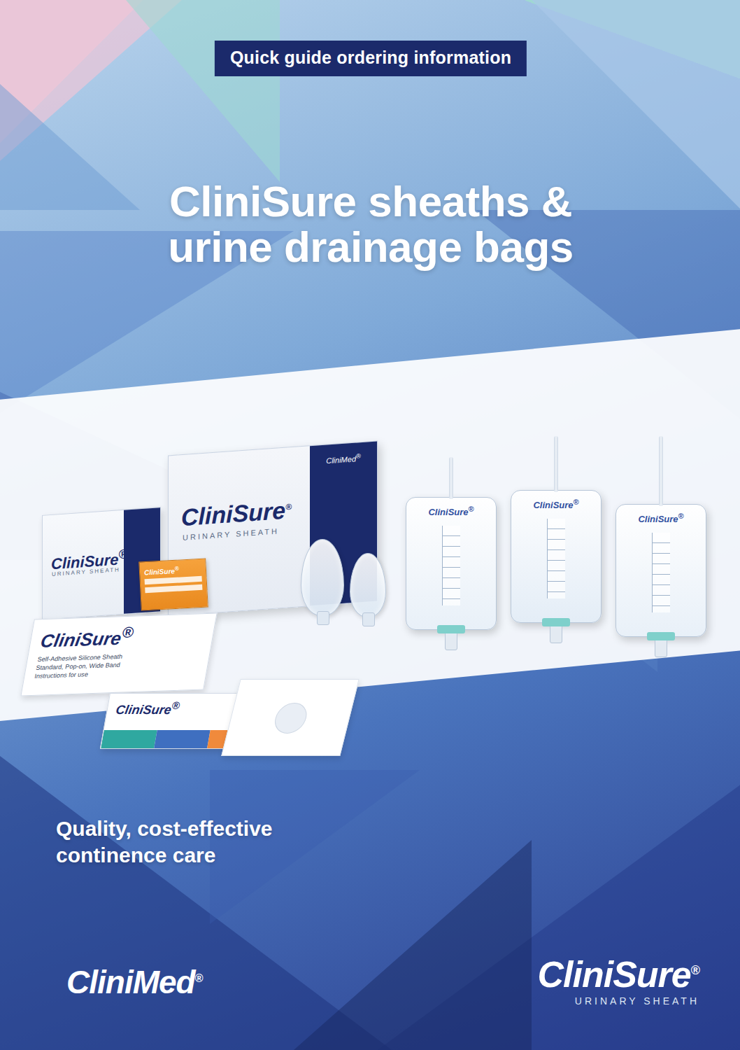Quick guide ordering information
CliniSure sheaths &urine drainage bags
CliniSure®
URINARY SHEATH
CliniMed®
CliniSure®
URINARY SHEATH
CliniSure®
CliniSure®
Self-Adhesive Silicone Sheath
Standard, Pop-on, Wide Band
Instructions for use
CliniSure®
CliniSure®
CliniSure®
CliniSure®
Quality, cost-effective
continence care
CliniMed®
CliniSure®
URINARY SHEATH